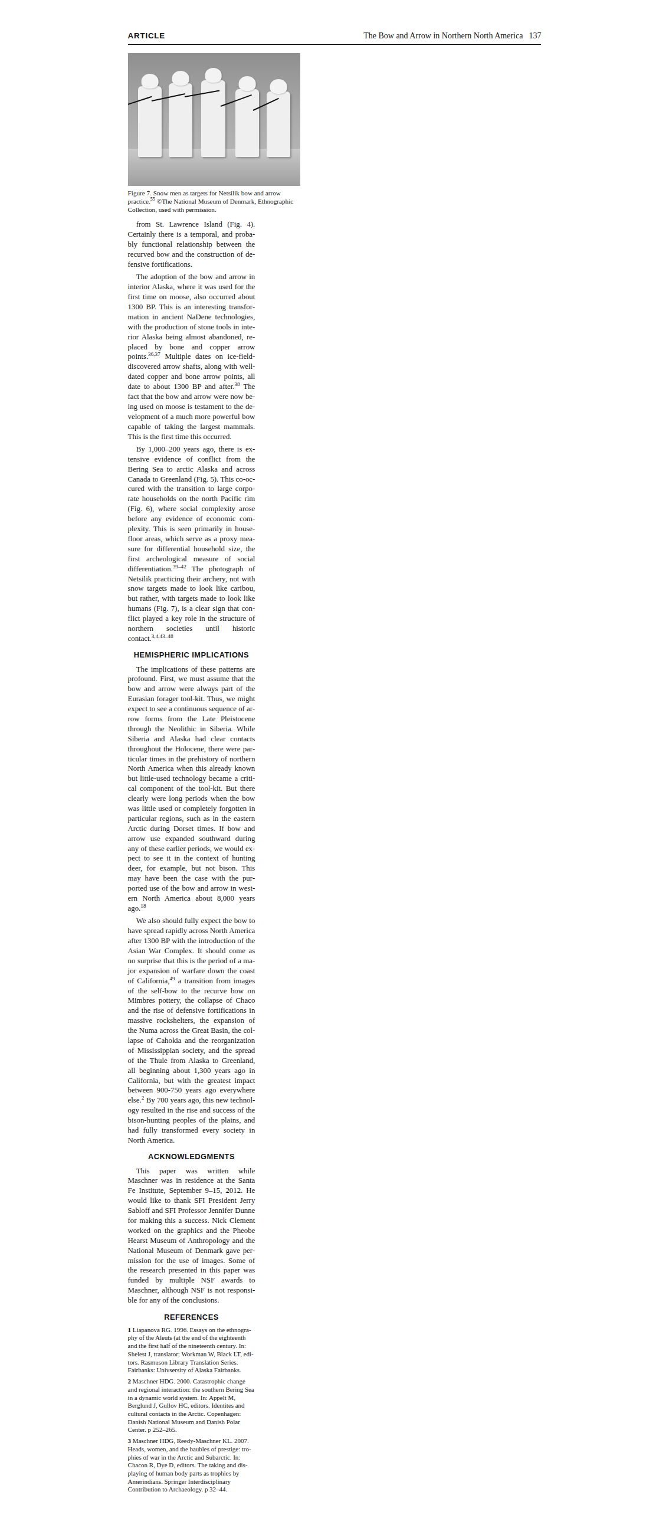ARTICLE
The Bow and Arrow in Northern North America137
Figure 7. Snow men as targets for Netsilik bow and arrow practice.55 ©The National Museum of Denmark, Ethnographic Collection, used with permission.
from St. Lawrence Island (Fig. 4). Certainly there is a temporal, and probably functional relationship between the recurved bow and the construction of defensive fortifications.
The adoption of the bow and arrow in interior Alaska, where it was used for the first time on moose, also occurred about 1300 BP. This is an interesting transformation in ancient NaDene technologies, with the production of stone tools in interior Alaska being almost abandoned, replaced by bone and copper arrow points.36,37 Multiple dates on ice-field-discovered arrow shafts, along with well-dated copper and bone arrow points, all date to about 1300 BP and after.38 The fact that the bow and arrow were now being used on moose is testament to the development of a much more powerful bow capable of taking the largest mammals. This is the first time this occurred.
By 1,000–200 years ago, there is extensive evidence of conflict from the Bering Sea to arctic Alaska and across Canada to Greenland (Fig. 5). This co-occured with the transition to large corporate households on the north Pacific rim (Fig. 6), where social complexity arose before any evidence of economic complexity. This is seen primarily in house-floor areas, which serve as a proxy measure for differential household size, the first archeological measure of social differentiation.39–42 The photograph of Netsilik practicing their archery, not with snow targets made to look like caribou, but rather, with targets made to look like humans (Fig. 7), is a clear sign that conflict played a key role in the structure of northern societies until historic contact.3,4,43–48
Hemispheric Implications
The implications of these patterns are profound. First, we must assume that the bow and arrow were always part of the Eurasian forager tool-kit. Thus, we might expect to see a continuous sequence of arrow forms from the Late Pleistocene through the Neolithic in Siberia. While Siberia and Alaska had clear contacts throughout the Holocene, there were particular times in the prehistory of northern North America when this already known but little-used technology became a critical component of the tool-kit. But there clearly were long periods when the bow was little used or completely forgotten in particular regions, such as in the eastern Arctic during Dorset times. If bow and arrow use expanded southward during any of these earlier periods, we would expect to see it in the context of hunting deer, for example, but not bison. This may have been the case with the purported use of the bow and arrow in western North America about 8,000 years ago.18
We also should fully expect the bow to have spread rapidly across North America after 1300 BP with the introduction of the Asian War Complex. It should come as no surprise that this is the period of a major expansion of warfare down the coast of California,49 a transition from images of the self-bow to the recurve bow on Mimbres pottery, the collapse of Chaco and the rise of defensive fortifications in massive rockshelters, the expansion of the Numa across the Great Basin, the collapse of Cahokia and the reorganization of Mississippian society, and the spread of the Thule from Alaska to Greenland, all beginning about 1,300 years ago in California, but with the greatest impact between 900-750 years ago everywhere else.2 By 700 years ago, this new technology resulted in the rise and success of the bison-hunting peoples of the plains, and had fully transformed every society in North America.
Acknowledgments
This paper was written while Maschner was in residence at the Santa Fe Institute, September 9–15, 2012. He would like to thank SFI President Jerry Sabloff and SFI Professor Jennifer Dunne for making this a success. Nick Clement worked on the graphics and the Pheobe Hearst Museum of Anthropology and the National Museum of Denmark gave permission for the use of images. Some of the research presented in this paper was funded by multiple NSF awards to Maschner, although NSF is not responsible for any of the conclusions.
References
1 Liapanova RG. 1996. Essays on the ethnography of the Aleuts (at the end of the eighteenth and the first half of the nineteenth century. In: Shelest J, translator; Workman W, Black LT, editors. Rasmuson Library Translation Series. Fairbanks: Univsersity of Alaska Fairbanks.
2 Maschner HDG. 2000. Catastrophic change and regional interaction: the southern Bering Sea in a dynamic world system. In: Appelt M, Berglund J, Gullov HC, editors. Identites and cultural contacts in the Arctic. Copenhagen: Danish National Museum and Danish Polar Center. p 252–265.
3 Maschner HDG, Reedy-Maschner KL. 2007. Heads, women, and the baubles of prestige: trophies of war in the Arctic and Subarctic. In: Chacon R, Dye D, editors. The taking and displaying of human body parts as trophies by Amerindians. Springer Interdisciplinary Contribution to Archaeology. p 32–44.